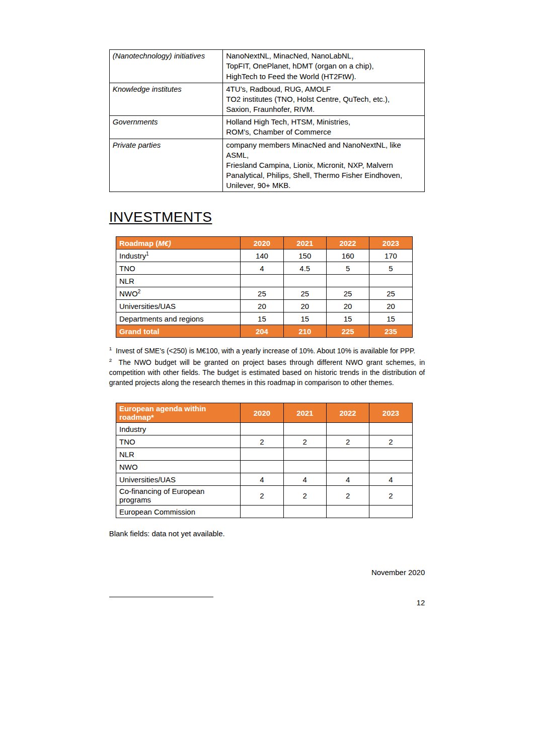| (Nanotechnology) initiatives | NanoNextNL, MinacNed, NanoLabNL, TopFIT, OnePlanet, hDMT (organ on a chip), HighTech to Feed the World (HT2FtW). |
| Knowledge institutes | 4TU’s, Radboud, RUG, AMOLF TO2 institutes (TNO, Holst Centre, QuTech, etc.), Saxion, Fraunhofer, RIVM. |
| Governments | Holland High Tech, HTSM, Ministries, ROM’s, Chamber of Commerce |
| Private parties | company members MinacNed and NanoNextNL, like ASML, Friesland Campina, Lionix, Micronit, NXP, Malvern Panalytical, Philips, Shell, Thermo Fisher Eindhoven, Unilever, 90+ MKB. |
INVESTMENTS
| Roadmap ( M€) | 2020 | 2021 | 2022 | 2023 |
| --- | --- | --- | --- | --- |
| Industry 1 | 140 | 150 | 160 | 170 |
| TNO | 4 | 4.5 | 5 | 5 |
| NLR | | | | |
| NWO 2 | 25 | 25 | 25 | 25 |
| Universities/UAS | 20 | 20 | 20 | 20 |
| Departments and regions | 15 | 15 | 15 | 15 |
| Grand total | 204 | 210 | 225 | 235 |
1 Invest of SME’s (<250) is M€100, with a yearly increase of 10%. About 10% is available for PPP.
2 The NWO budget will be granted on project bases through different NWO grant schemes, in competition with other fields. The budget is estimated based on historic trends in the distribution of granted projects along the research themes in this roadmap in comparison to other themes.
| European agenda within roadmap* | 2020 | 2021 | 2022 | 2023 |
| --- | --- | --- | --- | --- |
| Industry | | | | |
| TNO | 2 | 2 | 2 | 2 |
| NLR | | | | |
| NWO | | | | |
| Universities/UAS | 4 | 4 | 4 | 4 |
| Co-financing of European programs | 2 | 2 | 2 | 2 |
| European Commission | | | | |
Blank fields: data not yet available.
November 2020
12